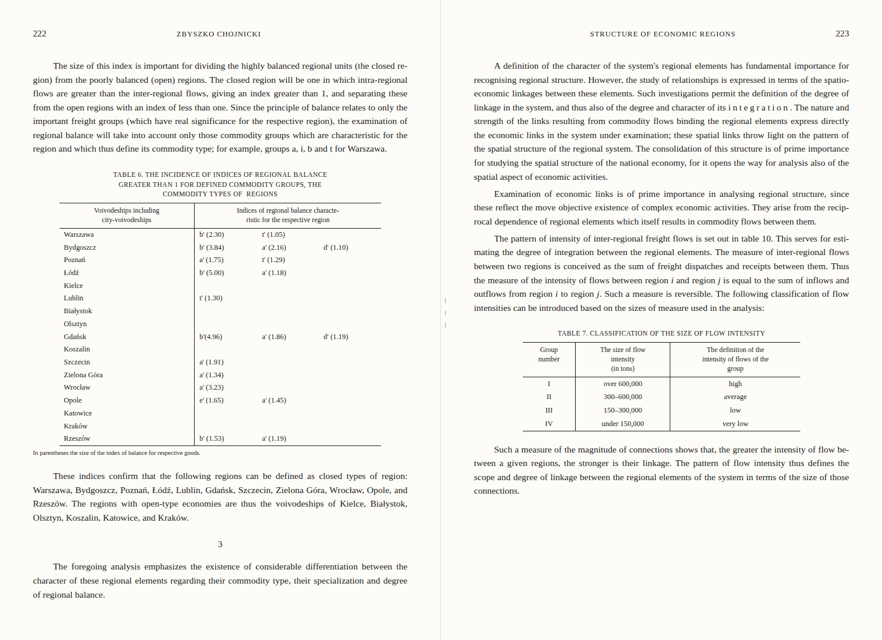222 Zbyszko Chojnicki
The size of this index is important for dividing the highly balanced regional units (the closed region) from the poorly balanced (open) regions. The closed region will be one in which intra-regional flows are greater than the inter-regional flows, giving an index greater than 1, and separating these from the open regions with an index of less than one. Since the principle of balance relates to only the important freight groups (which have real significance for the respective region), the examination of regional balance will take into account only those commodity groups which are characteristic for the region and which thus define its commodity type; for example, groups a, i, b and t for Warszawa.
Table 6. The incidence of indices of regional balance
greater than 1 for defined commodity groups, the
commodity types of regions
| Voivodeships including city-voivodeships | Indices of regional balance characte- ristic for the respective region |
| --- | --- |
| Warszawa | b' (2.30) | t' (1.05) | |
| Bydgoszcz | b' (3.84) | a' (2.16) | d' (1.10) |
| Poznań | a' (1.75) | t' (1.29) | |
| Łódź | b' (5.00) | a' (1.18) | |
| Kielce | | | |
| Lublin | t' (1.30) | | |
| Białystok | | | |
| Olsztyn | | | |
| Gdańsk | b'(4.96) | a' (1.86) | d' (1.19) |
| Koszalin | | | |
| Szczecin | a' (1.91) | | |
| Zielona Góra | a' (1.34) | | |
| Wrocław | a' (3.23) | | |
| Opole | e' (1.65) | a' (1.45) | |
| Katowice | | | |
| Kraków | | | |
| Rzeszów | b' (1.53) | a' (1.19) | |
In parentheses the size of the index of balance for respective goods.
These indices confirm that the following regions can be defined as closed types of region: Warszawa, Bydgoszcz, Poznań, Łódź, Lublin, Gdańsk, Szczecin, Zielona Góra, Wrocław, Opole, and Rzeszów. The regions with open-type economies are thus the voivodeships of Kielce, Białystok, Olsztyn, Koszalin, Katowice, and Kraków.
3
The foregoing analysis emphasizes the existence of considerable differentiation between the character of these regional elements regarding their commodity type, their specialization and degree of regional balance.
⁞
⁞
⁞
Structure of economic regions 223
A definition of the character of the system's regional elements has fundamental importance for recognising regional structure. However, the study of relationships is expressed in terms of the spatio-economic linkages between these elements. Such investigations permit the definition of the degree of linkage in the system, and thus also of the degree and character of its integration. The nature and strength of the links resulting from commodity flows binding the regional elements express directly the economic links in the system under examination; these spatial links throw light on the pattern of the spatial structure of the regional system. The consolidation of this structure is of prime importance for studying the spatial structure of the national economy, for it opens the way for analysis also of the spatial aspect of economic activities.
Examination of economic links is of prime importance in analysing regional structure, since these reflect the move objective existence of complex economic activities. They arise from the reciprocal dependence of regional elements which itself results in commodity flows between them.
The pattern of intensity of inter-regional freight flows is set out in table 10. This serves for estimating the degree of integration between the regional elements. The measure of inter-regional flows between two regions is conceived as the sum of freight dispatches and receipts between them. Thus the measure of the intensity of flows between region i and region j is equal to the sum of inflows and outflows from region i to region j. Such a measure is reversible. The following classification of flow intensities can be introduced based on the sizes of measure used in the analysis:
Table 7. Classification of the size of flow intensity
| Group number | The size of flow intensity (in tons) | The definition of the intensity of flows of the group |
| --- | --- | --- |
| I | over 600,000 | high |
| II | 300–600,000 | average |
| III | 150–300,000 | low |
| IV | under 150,000 | very low |
Such a measure of the magnitude of connections shows that, the greater the intensity of flow between a given regions, the stronger is their linkage. The pattern of flow intensity thus defines the scope and degree of linkage between the regional elements of the system in terms of the size of those connections.